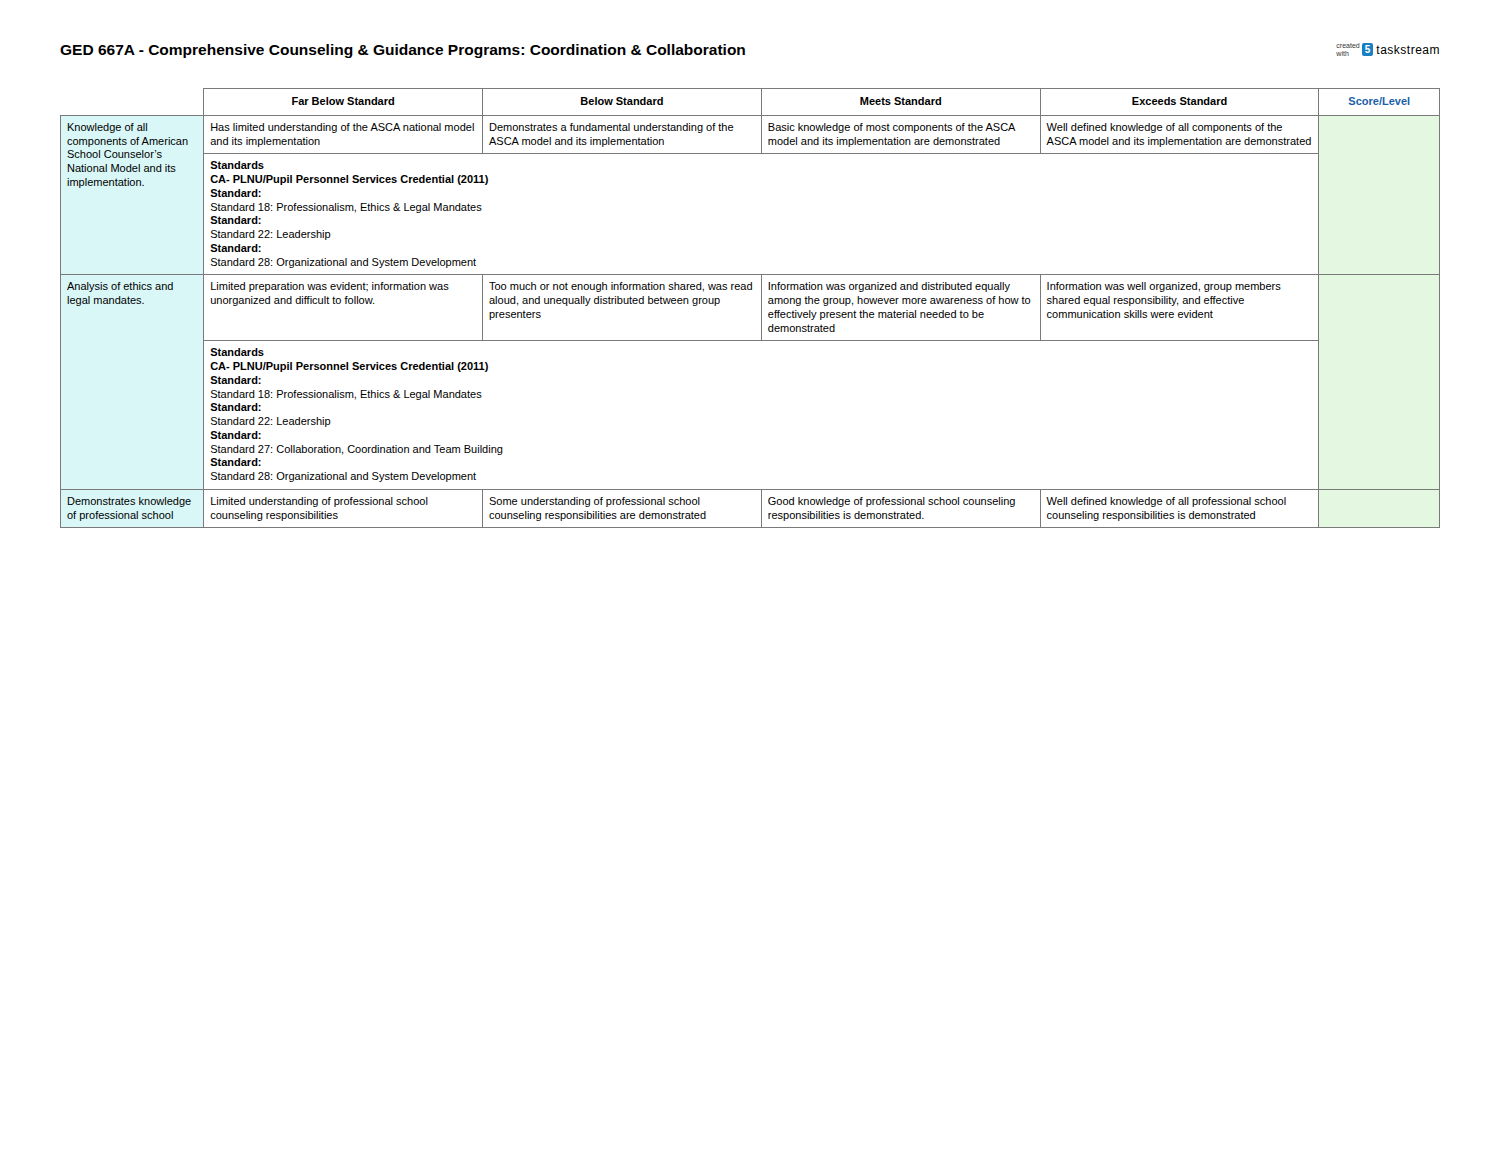GED 667A - Comprehensive Counseling & Guidance Programs: Coordination & Collaboration
created
with 5 taskstream
| | Far Below Standard | Below Standard | Meets Standard | Exceeds Standard | Score/Level |
| --- | --- | --- | --- | --- | --- |
| Knowledge of all components of American School Counselor’s National Model and its implementation. | Has limited understanding of the ASCA national model and its implementation | Demonstrates a fundamental understanding of the ASCA model and its implementation | Basic knowledge of most components of the ASCA model and its implementation are demonstrated | Well defined knowledge of all components of the ASCA model and its implementation are demonstrated | |
| Standards CA- PLNU/Pupil Personnel Services Credential (2011) Standard: Standard 18: Professionalism, Ethics & Legal Mandates Standard: Standard 22: Leadership Standard: Standard 28: Organizational and System Development |
| Analysis of ethics and legal mandates. | Limited preparation was evident; information was unorganized and difficult to follow. | Too much or not enough information shared, was read aloud, and unequally distributed between group presenters | Information was organized and distributed equally among the group, however more awareness of how to effectively present the material needed to be demonstrated | Information was well organized, group members shared equal responsibility, and effective communication skills were evident | |
| Standards CA- PLNU/Pupil Personnel Services Credential (2011) Standard: Standard 18: Professionalism, Ethics & Legal Mandates Standard: Standard 22: Leadership Standard: Standard 27: Collaboration, Coordination and Team Building Standard: Standard 28: Organizational and System Development |
| Demonstrates knowledge of professional school | Limited understanding of professional school counseling responsibilities | Some understanding of professional school counseling responsibilities are demonstrated | Good knowledge of professional school counseling responsibilities is demonstrated. | Well defined knowledge of all professional school counseling responsibilities is demonstrated | |